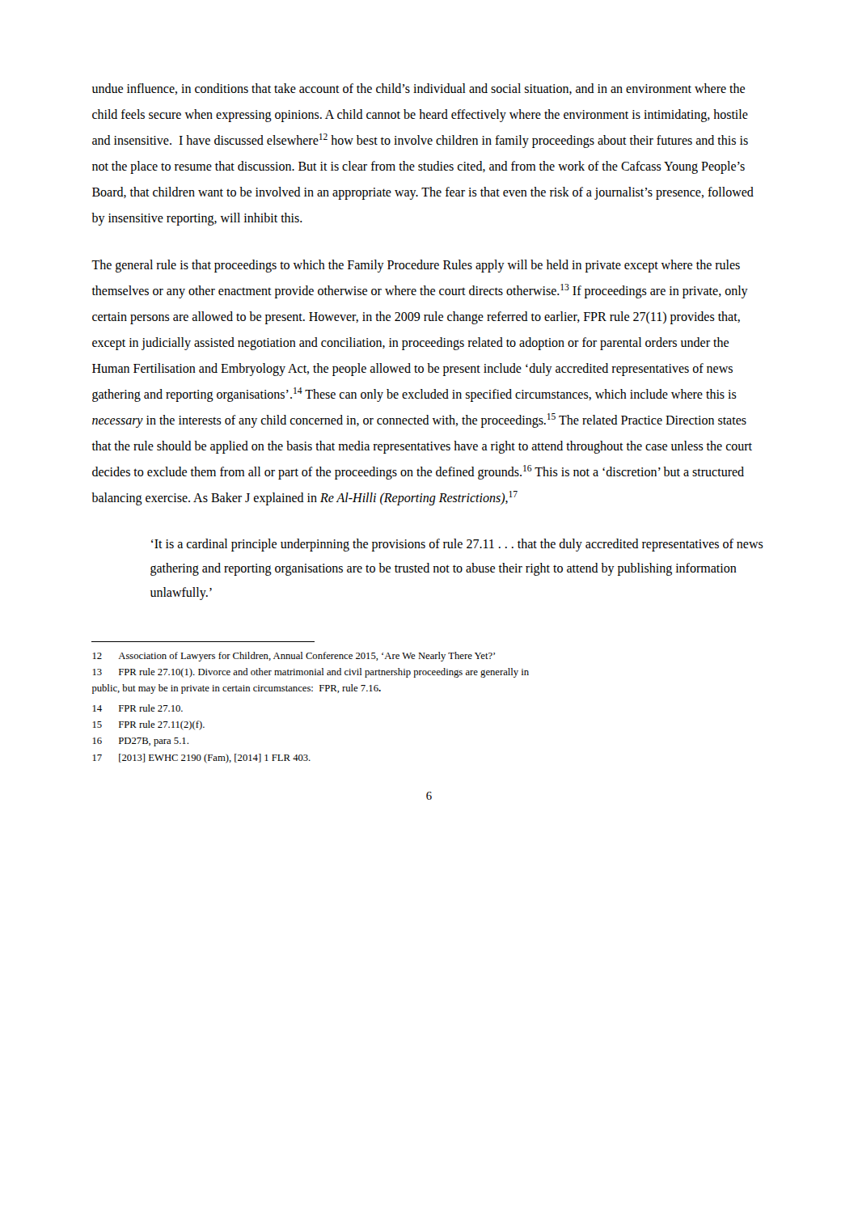undue influence, in conditions that take account of the child’s individual and social situation, and in an environment where the child feels secure when expressing opinions. A child cannot be heard effectively where the environment is intimidating, hostile and insensitive. I have discussed elsewhere12 how best to involve children in family proceedings about their futures and this is not the place to resume that discussion. But it is clear from the studies cited, and from the work of the Cafcass Young People’s Board, that children want to be involved in an appropriate way. The fear is that even the risk of a journalist’s presence, followed by insensitive reporting, will inhibit this.
The general rule is that proceedings to which the Family Procedure Rules apply will be held in private except where the rules themselves or any other enactment provide otherwise or where the court directs otherwise.13 If proceedings are in private, only certain persons are allowed to be present. However, in the 2009 rule change referred to earlier, FPR rule 27(11) provides that, except in judicially assisted negotiation and conciliation, in proceedings related to adoption or for parental orders under the Human Fertilisation and Embryology Act, the people allowed to be present include ‘duly accredited representatives of news gathering and reporting organisations’.14 These can only be excluded in specified circumstances, which include where this is necessary in the interests of any child concerned in, or connected with, the proceedings.15 The related Practice Direction states that the rule should be applied on the basis that media representatives have a right to attend throughout the case unless the court decides to exclude them from all or part of the proceedings on the defined grounds.16 This is not a ‘discretion’ but a structured balancing exercise. As Baker J explained in Re Al-Hilli (Reporting Restrictions),17
‘It is a cardinal principle underpinning the provisions of rule 27.11 . . . that the duly accredited representatives of news gathering and reporting organisations are to be trusted not to abuse their right to attend by publishing information unlawfully.’
12 Association of Lawyers for Children, Annual Conference 2015, ‘Are We Nearly There Yet?’
13 FPR rule 27.10(1). Divorce and other matrimonial and civil partnership proceedings are generally in
public, but may be in private in certain circumstances: FPR, rule 7.16.
14 FPR rule 27.10.
15 FPR rule 27.11(2)(f).
16 PD27B, para 5.1.
17[2013] EWHC 2190 (Fam), [2014] 1 FLR 403.
6